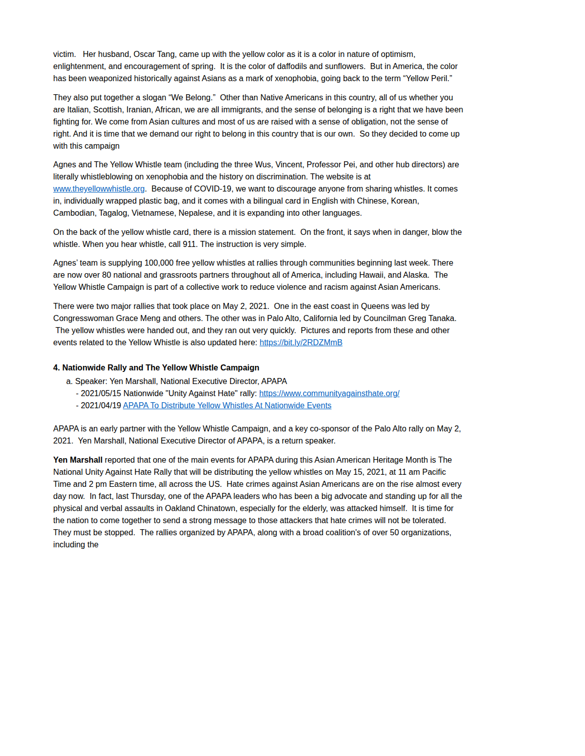victim. Her husband, Oscar Tang, came up with the yellow color as it is a color in nature of optimism, enlightenment, and encouragement of spring. It is the color of daffodils and sunflowers. But in America, the color has been weaponized historically against Asians as a mark of xenophobia, going back to the term “Yellow Peril.”
They also put together a slogan “We Belong.” Other than Native Americans in this country, all of us whether you are Italian, Scottish, Iranian, African, we are all immigrants, and the sense of belonging is a right that we have been fighting for. We come from Asian cultures and most of us are raised with a sense of obligation, not the sense of right. And it is time that we demand our right to belong in this country that is our own. So they decided to come up with this campaign
Agnes and The Yellow Whistle team (including the three Wus, Vincent, Professor Pei, and other hub directors) are literally whistleblowing on xenophobia and the history on discrimination. The website is at www.theyellowwhistle.org. Because of COVID-19, we want to discourage anyone from sharing whistles. It comes in, individually wrapped plastic bag, and it comes with a bilingual card in English with Chinese, Korean, Cambodian, Tagalog, Vietnamese, Nepalese, and it is expanding into other languages.
On the back of the yellow whistle card, there is a mission statement. On the front, it says when in danger, blow the whistle. When you hear whistle, call 911. The instruction is very simple.
Agnes’ team is supplying 100,000 free yellow whistles at rallies through communities beginning last week. There are now over 80 national and grassroots partners throughout all of America, including Hawaii, and Alaska. The Yellow Whistle Campaign is part of a collective work to reduce violence and racism against Asian Americans.
There were two major rallies that took place on May 2, 2021. One in the east coast in Queens was led by Congresswoman Grace Meng and others. The other was in Palo Alto, California led by Councilman Greg Tanaka. The yellow whistles were handed out, and they ran out very quickly. Pictures and reports from these and other events related to the Yellow Whistle is also updated here: https://bit.ly/2RDZMmB
4. Nationwide Rally and The Yellow Whistle Campaign
a. Speaker: Yen Marshall, National Executive Director, APAPA
2021/05/15 Nationwide "Unity Against Hate" rally: https://www.communityagainsthate.org/
2021/04/19 APAPA To Distribute Yellow Whistles At Nationwide Events
APAPA is an early partner with the Yellow Whistle Campaign, and a key co-sponsor of the Palo Alto rally on May 2, 2021. Yen Marshall, National Executive Director of APAPA, is a return speaker.
Yen Marshall reported that one of the main events for APAPA during this Asian American Heritage Month is The National Unity Against Hate Rally that will be distributing the yellow whistles on May 15, 2021, at 11 am Pacific Time and 2 pm Eastern time, all across the US. Hate crimes against Asian Americans are on the rise almost every day now. In fact, last Thursday, one of the APAPA leaders who has been a big advocate and standing up for all the physical and verbal assaults in Oakland Chinatown, especially for the elderly, was attacked himself. It is time for the nation to come together to send a strong message to those attackers that hate crimes will not be tolerated. They must be stopped. The rallies organized by APAPA, along with a broad coalition's of over 50 organizations, including the